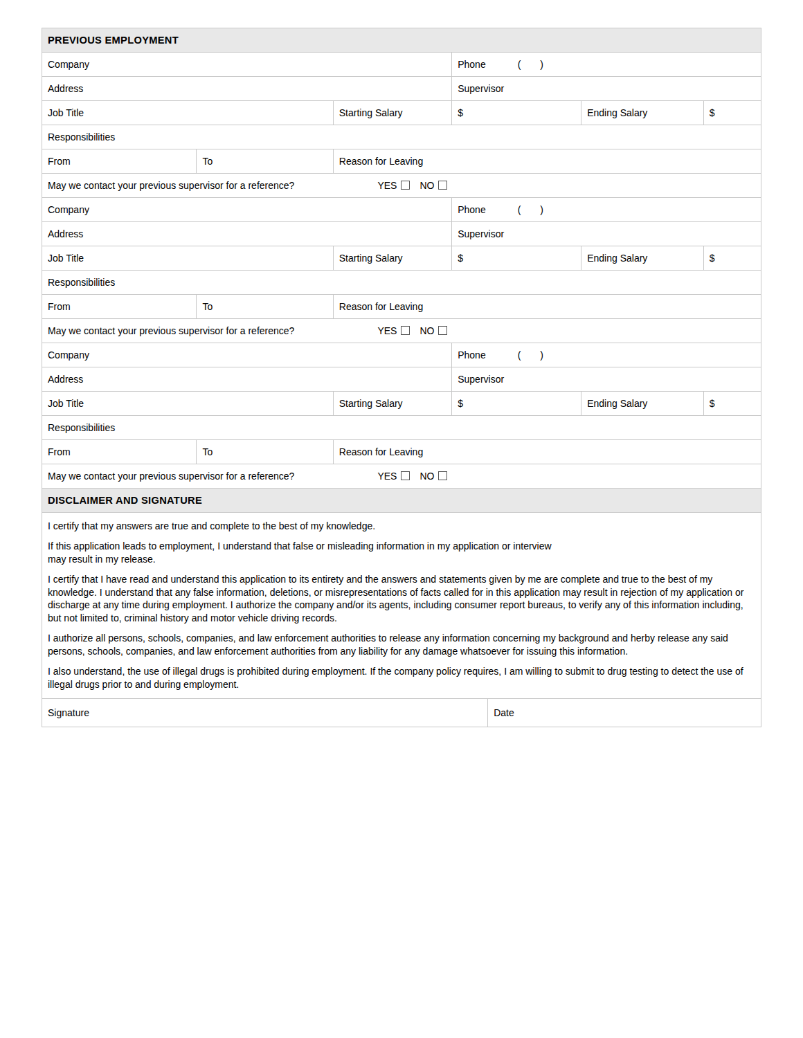| PREVIOUS EMPLOYMENT |
| Company | Phone ( ) |
| Address | Supervisor |
| Job Title | Starting Salary | $ | Ending Salary | $ |
| Responsibilities |
| From | To | Reason for Leaving |
| May we contact your previous supervisor for a reference? YES NO |
| Company | Phone ( ) |
| Address | Supervisor |
| Job Title | Starting Salary | $ | Ending Salary | $ |
| Responsibilities |
| From | To | Reason for Leaving |
| May we contact your previous supervisor for a reference? YES NO |
| Company | Phone ( ) |
| Address | Supervisor |
| Job Title | Starting Salary | $ | Ending Salary | $ |
| Responsibilities |
| From | To | Reason for Leaving |
| May we contact your previous supervisor for a reference? YES NO |
| DISCLAIMER AND SIGNATURE |
| I certify that my answers are true and complete to the best of my knowledge. If this application leads to employment, I understand that false or misleading information in my application or interview may result in my release. I certify that I have read and understand this application to its entirety and the answers and statements given by me are complete and true to the best of my knowledge. I understand that any false information, deletions, or misrepresentations of facts called for in this application may result in rejection of my application or discharge at any time during employment. I authorize the company and/or its agents, including consumer report bureaus, to verify any of this information including, but not limited to, criminal history and motor vehicle driving records. I authorize all persons, schools, companies, and law enforcement authorities to release any information concerning my background and herby release any said persons, schools, companies, and law enforcement authorities from any liability for any damage whatsoever for issuing this information. I also understand, the use of illegal drugs is prohibited during employment. If the company policy requires, I am willing to submit to drug testing to detect the use of illegal drugs prior to and during employment. |
| Signature | Date |